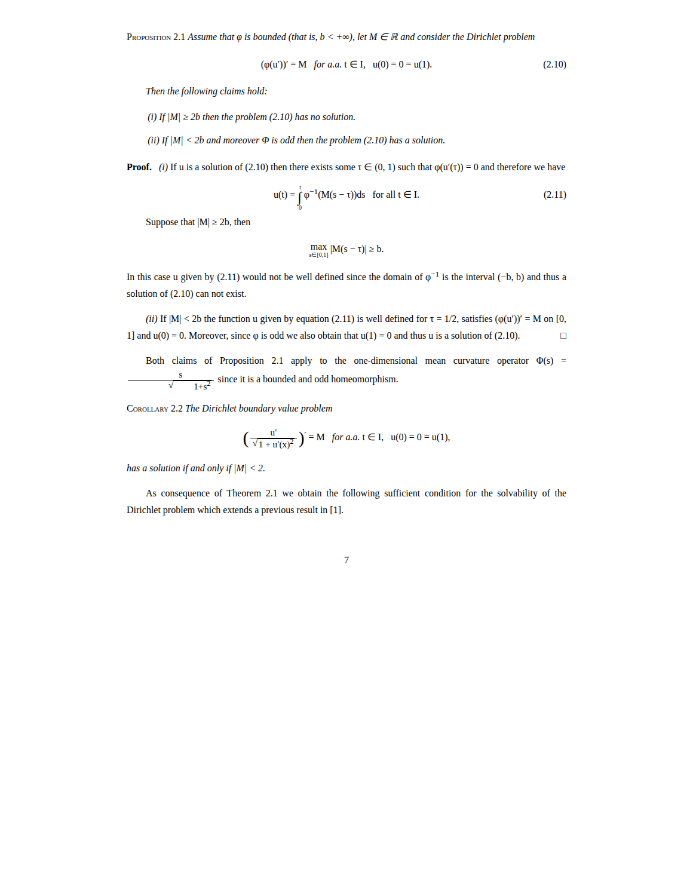Proposition 2.1 Assume that φ is bounded (that is, b < +∞), let M ∈ ℝ and consider the Dirichlet problem
(φ(u′))′ = M for a.a. t ∈ I, u(0) = 0 = u(1). (2.10)
Then the following claims hold:
(i) If |M| ≥ 2b then the problem (2.10) has no solution.
(ii) If |M| < 2b and moreover Φ is odd then the problem (2.10) has a solution.
Proof. (i) If u is a solution of (2.10) then there exists some τ ∈ (0, 1) such that φ(u′(τ)) = 0 and therefore we have
u(t) = 0t∫ φ−1(M(s − τ))ds for all t ∈ I. (2.11)
Suppose that |M| ≥ 2b, then
maxs∈[0,1]|M(s − τ)| ≥ b.
In this case u given by (2.11) would not be well defined since the domain of φ−1 is the interval (−b, b) and thus a solution of (2.10) can not exist.
(ii) If |M| < 2b the function u given by equation (2.11) is well defined for τ = 1/2, satisfies (φ(u′))′ = M on [0, 1] and u(0) = 0. Moreover, since φ is odd we also obtain that u(1) = 0 and thus u is a solution of (2.10).□
Both claims of Proposition 2.1 apply to the one-dimensional mean curvature operator Φ(s) = s 1+s2 since it is a bounded and odd homeomorphism.
Corollary 2.2 The Dirichlet boundary value problem
(u′1 + u′(x)2)′ = M for a.a. t ∈ I, u(0) = 0 = u(1),
has a solution if and only if |M| < 2.
As consequence of Theorem 2.1 we obtain the following sufficient condition for the solvability of the Dirichlet problem which extends a previous result in [1].
7